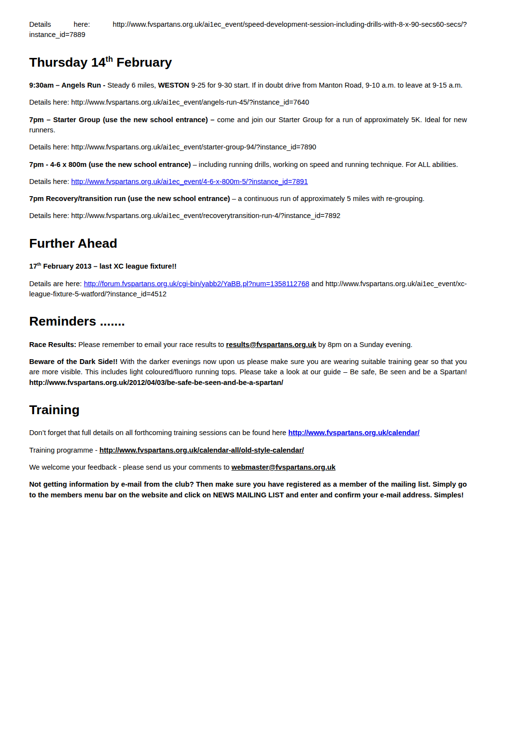Details here: http://www.fvspartans.org.uk/ai1ec_event/speed-development-session-including-drills-with-8-x-90-secs60-secs/?instance_id=7889
Thursday 14th February
9:30am – Angels Run - Steady 6 miles, WESTON 9-25 for 9-30 start. If in doubt drive from Manton Road, 9-10 a.m. to leave at 9-15 a.m.
Details here: http://www.fvspartans.org.uk/ai1ec_event/angels-run-45/?instance_id=7640
7pm – Starter Group (use the new school entrance) – come and join our Starter Group for a run of approximately 5K. Ideal for new runners.
Details here: http://www.fvspartans.org.uk/ai1ec_event/starter-group-94/?instance_id=7890
7pm - 4-6 x 800m (use the new school entrance) – including running drills, working on speed and running technique. For ALL abilities.
Details here: http://www.fvspartans.org.uk/ai1ec_event/4-6-x-800m-5/?instance_id=7891
7pm Recovery/transition run (use the new school entrance) – a continuous run of approximately 5 miles with re-grouping.
Details here: http://www.fvspartans.org.uk/ai1ec_event/recoverytransition-run-4/?instance_id=7892
Further Ahead
17th February 2013 – last XC league fixture!!
Details are here: http://forum.fvspartans.org.uk/cgi-bin/yabb2/YaBB.pl?num=1358112768 and http://www.fvspartans.org.uk/ai1ec_event/xc-league-fixture-5-watford/?instance_id=4512
Reminders .......
Race Results: Please remember to email your race results to results@fvspartans.org.uk by 8pm on a Sunday evening.
Beware of the Dark Side!! With the darker evenings now upon us please make sure you are wearing suitable training gear so that you are more visible. This includes light coloured/fluoro running tops. Please take a look at our guide – Be safe, Be seen and be a Spartan! http://www.fvspartans.org.uk/2012/04/03/be-safe-be-seen-and-be-a-spartan/
Training
Don’t forget that full details on all forthcoming training sessions can be found here http://www.fvspartans.org.uk/calendar/
Training programme - http://www.fvspartans.org.uk/calendar-all/old-style-calendar/
We welcome your feedback - please send us your comments to webmaster@fvspartans.org.uk
Not getting information by e-mail from the club? Then make sure you have registered as a member of the mailing list. Simply go to the members menu bar on the website and click on NEWS MAILING LIST and enter and confirm your e-mail address. Simples!